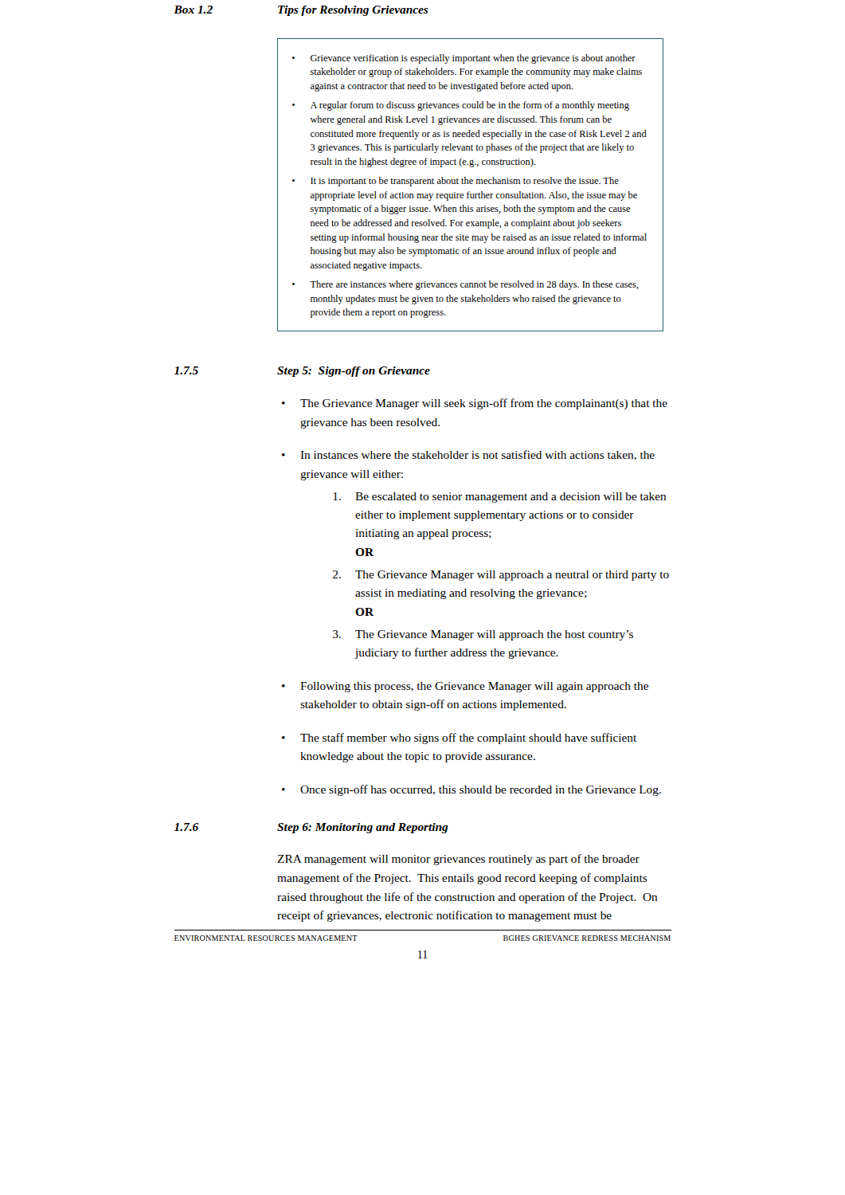Box 1.2
Tips for Resolving Grievances
Grievance verification is especially important when the grievance is about another stakeholder or group of stakeholders. For example the community may make claims against a contractor that need to be investigated before acted upon.
A regular forum to discuss grievances could be in the form of a monthly meeting where general and Risk Level 1 grievances are discussed. This forum can be constituted more frequently or as is needed especially in the case of Risk Level 2 and 3 grievances. This is particularly relevant to phases of the project that are likely to result in the highest degree of impact (e.g., construction).
It is important to be transparent about the mechanism to resolve the issue. The appropriate level of action may require further consultation. Also, the issue may be symptomatic of a bigger issue. When this arises, both the symptom and the cause need to be addressed and resolved. For example, a complaint about job seekers setting up informal housing near the site may be raised as an issue related to informal housing but may also be symptomatic of an issue around influx of people and associated negative impacts.
There are instances where grievances cannot be resolved in 28 days. In these cases, monthly updates must be given to the stakeholders who raised the grievance to provide them a report on progress.
1.7.5
Step 5: Sign-off on Grievance
The Grievance Manager will seek sign-off from the complainant(s) that the grievance has been resolved.
In instances where the stakeholder is not satisfied with actions taken, the grievance will either:
Be escalated to senior management and a decision will be taken either to implement supplementary actions or to consider initiating an appeal process;OR
The Grievance Manager will approach a neutral or third party to assist in mediating and resolving the grievance;OR
The Grievance Manager will approach the host country’s judiciary to further address the grievance.
Following this process, the Grievance Manager will again approach the stakeholder to obtain sign-off on actions implemented.
The staff member who signs off the complaint should have sufficient knowledge about the topic to provide assurance.
Once sign-off has occurred, this should be recorded in the Grievance Log.
1.7.6
Step 6: Monitoring and Reporting
ZRA management will monitor grievances routinely as part of the broader management of the Project. This entails good record keeping of complaints raised throughout the life of the construction and operation of the Project. On receipt of grievances, electronic notification to management must be
Environmental Resources Management
BGHES Grievance Redress Mechanism
11